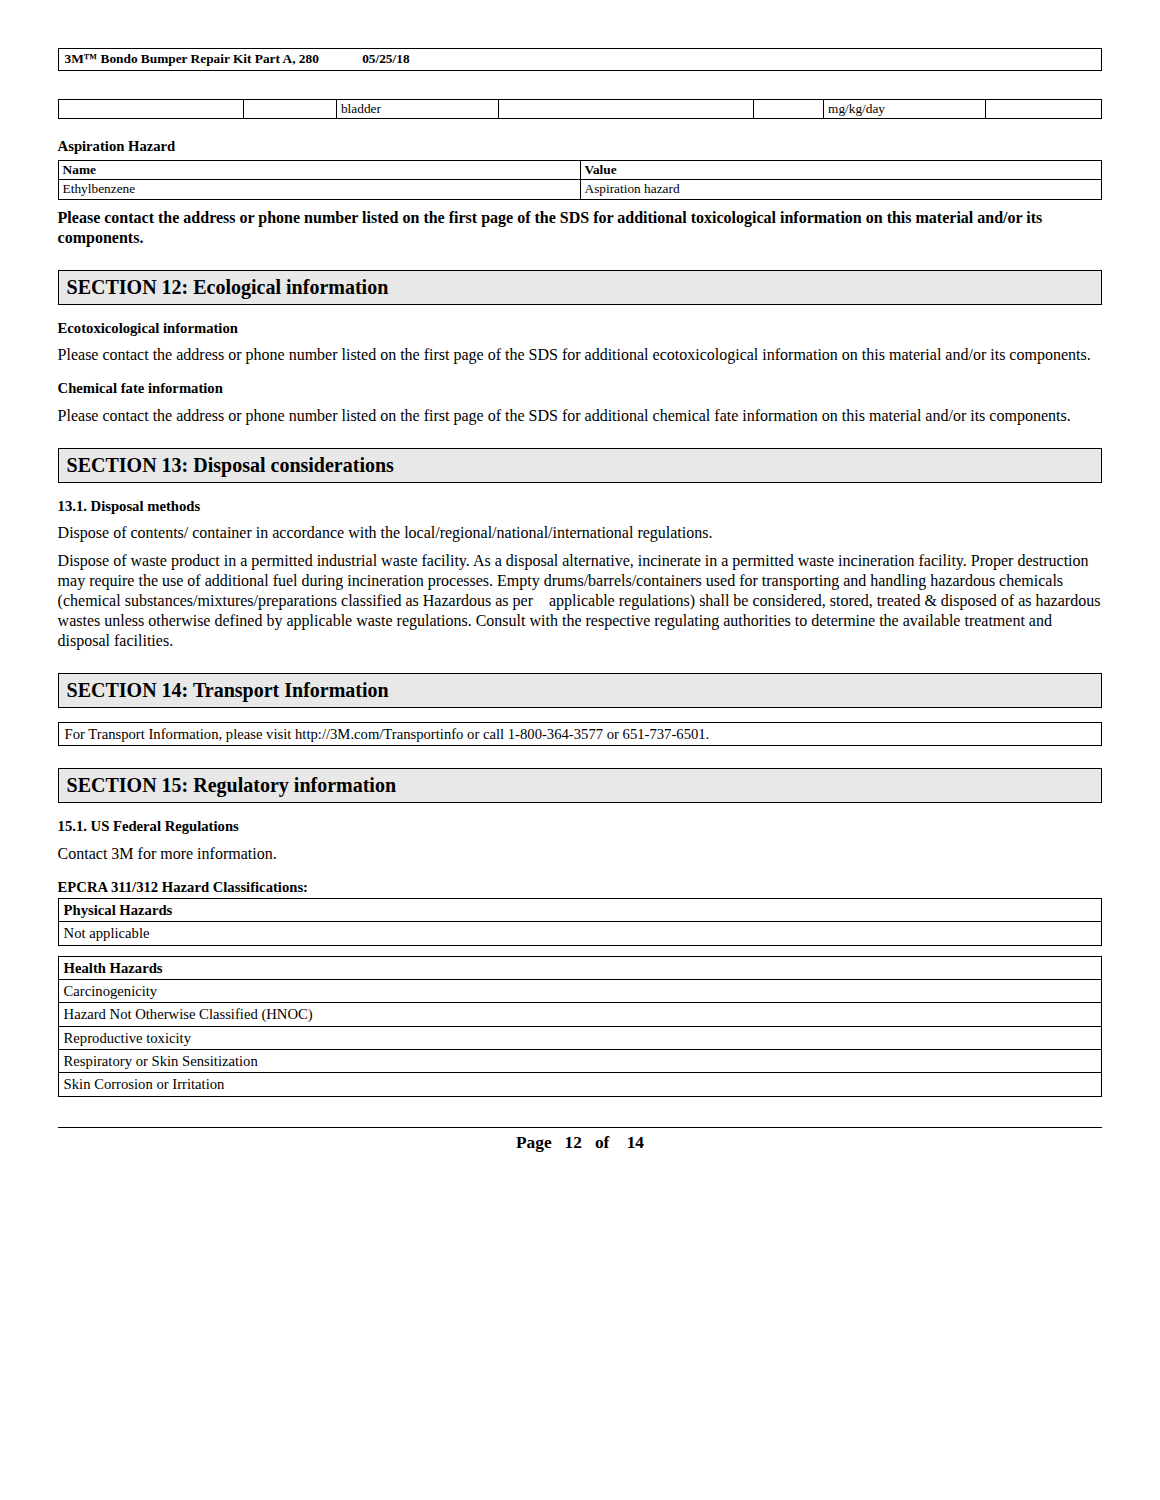3M™ Bondo Bumper Repair Kit Part A, 280 05/25/18
| | | bladder | | | mg/kg/day | |
Aspiration Hazard
| Name | Value |
| --- | --- |
| Ethylbenzene | Aspiration hazard |
Please contact the address or phone number listed on the first page of the SDS for additional toxicological information on this material and/or its components.
SECTION 12: Ecological information
Ecotoxicological information
Please contact the address or phone number listed on the first page of the SDS for additional ecotoxicological information on this material and/or its components.
Chemical fate information
Please contact the address or phone number listed on the first page of the SDS for additional chemical fate information on this material and/or its components.
SECTION 13: Disposal considerations
13.1. Disposal methods
Dispose of contents/ container in accordance with the local/regional/national/international regulations.
Dispose of waste product in a permitted industrial waste facility. As a disposal alternative, incinerate in a permitted waste incineration facility. Proper destruction may require the use of additional fuel during incineration processes. Empty drums/barrels/containers used for transporting and handling hazardous chemicals (chemical substances/mixtures/preparations classified as Hazardous as per applicable regulations) shall be considered, stored, treated & disposed of as hazardous wastes unless otherwise defined by applicable waste regulations. Consult with the respective regulating authorities to determine the available treatment and disposal facilities.
SECTION 14: Transport Information
For Transport Information, please visit http://3M.com/Transportinfo or call 1-800-364-3577 or 651-737-6501.
SECTION 15: Regulatory information
15.1. US Federal Regulations
Contact 3M for more information.
EPCRA 311/312 Hazard Classifications:
| Physical Hazards |
| --- |
| Not applicable |
| Health Hazards |
| --- |
| Carcinogenicity |
| Hazard Not Otherwise Classified (HNOC) |
| Reproductive toxicity |
| Respiratory or Skin Sensitization |
| Skin Corrosion or Irritation |
Page 12 of 14